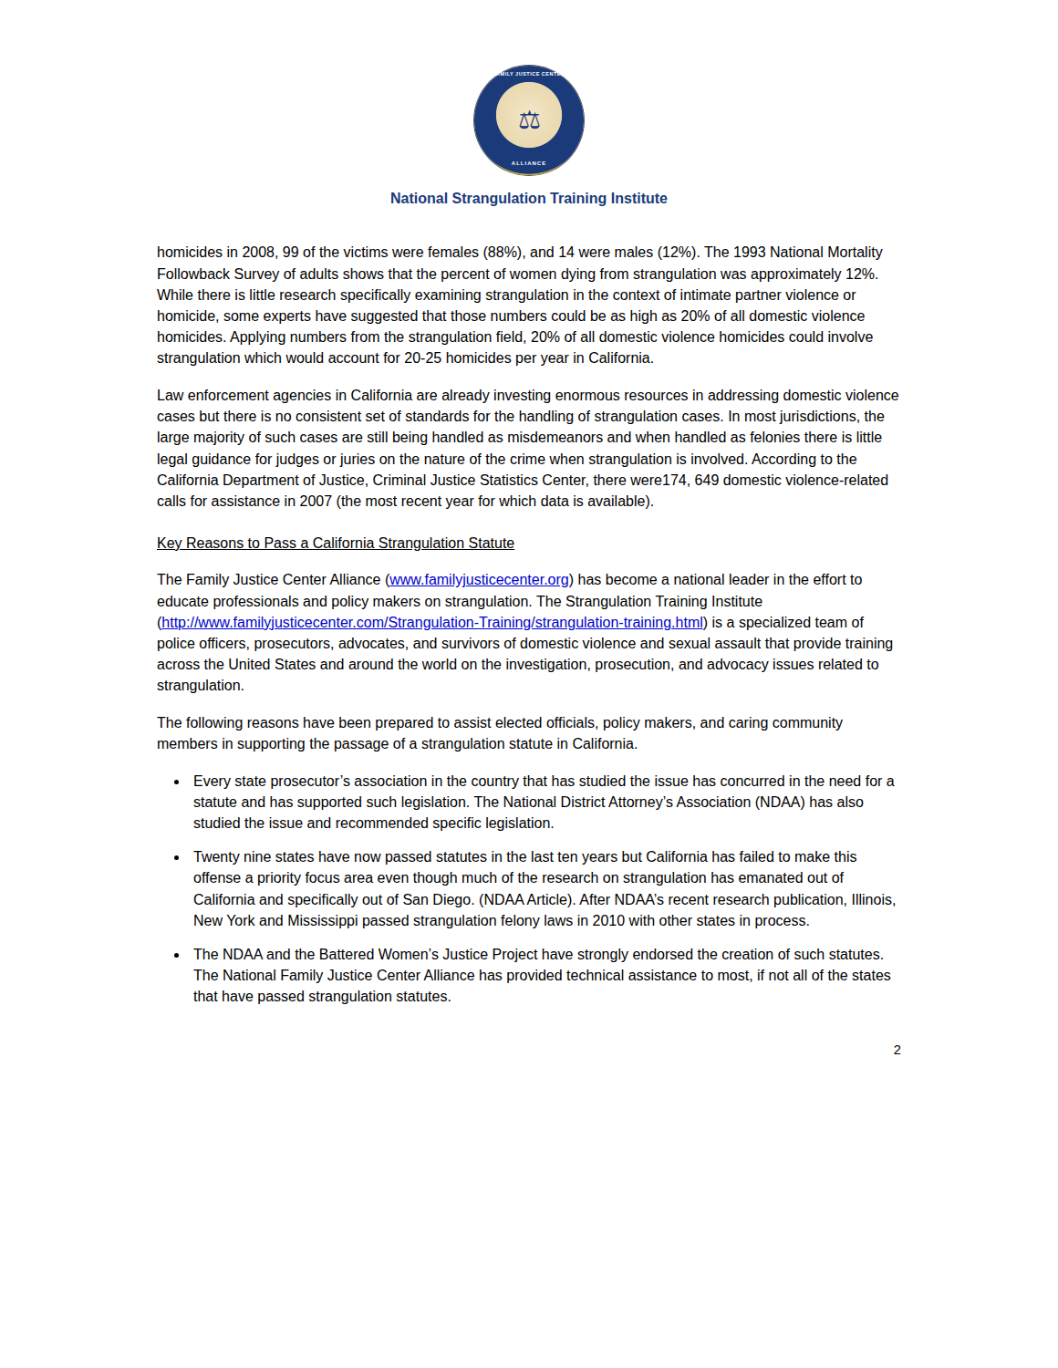⚖
National Strangulation Training Institute
homicides in 2008, 99 of the victims were females (88%), and 14 were males (12%). The 1993 National Mortality Followback Survey of adults shows that the percent of women dying from strangulation was approximately 12%. While there is little research specifically examining strangulation in the context of intimate partner violence or homicide, some experts have suggested that those numbers could be as high as 20% of all domestic violence homicides. Applying numbers from the strangulation field, 20% of all domestic violence homicides could involve strangulation which would account for 20-25 homicides per year in California.
Law enforcement agencies in California are already investing enormous resources in addressing domestic violence cases but there is no consistent set of standards for the handling of strangulation cases. In most jurisdictions, the large majority of such cases are still being handled as misdemeanors and when handled as felonies there is little legal guidance for judges or juries on the nature of the crime when strangulation is involved. According to the California Department of Justice, Criminal Justice Statistics Center, there were174, 649 domestic violence-related calls for assistance in 2007 (the most recent year for which data is available).
Key Reasons to Pass a California Strangulation Statute
The Family Justice Center Alliance (www.familyjusticecenter.org) has become a national leader in the effort to educate professionals and policy makers on strangulation. The Strangulation Training Institute (http://www.familyjusticecenter.com/Strangulation-Training/strangulation-training.html) is a specialized team of police officers, prosecutors, advocates, and survivors of domestic violence and sexual assault that provide training across the United States and around the world on the investigation, prosecution, and advocacy issues related to strangulation.
The following reasons have been prepared to assist elected officials, policy makers, and caring community members in supporting the passage of a strangulation statute in California.
Every state prosecutor’s association in the country that has studied the issue has concurred in the need for a statute and has supported such legislation. The National District Attorney’s Association (NDAA) has also studied the issue and recommended specific legislation.
Twenty nine states have now passed statutes in the last ten years but California has failed to make this offense a priority focus area even though much of the research on strangulation has emanated out of California and specifically out of San Diego. (NDAA Article). After NDAA’s recent research publication, Illinois, New York and Mississippi passed strangulation felony laws in 2010 with other states in process.
The NDAA and the Battered Women’s Justice Project have strongly endorsed the creation of such statutes. The National Family Justice Center Alliance has provided technical assistance to most, if not all of the states that have passed strangulation statutes.
2